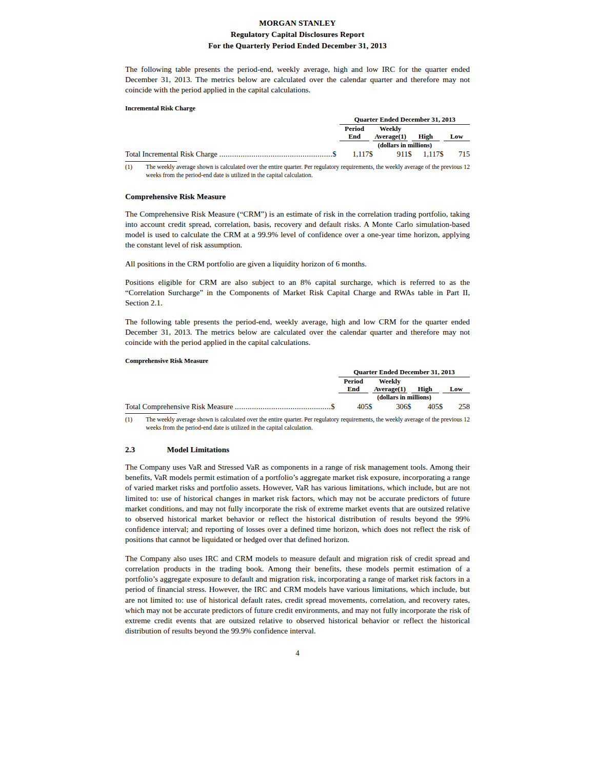MORGAN STANLEY
Regulatory Capital Disclosures Report
For the Quarterly Period Ended December 31, 2013
The following table presents the period-end, weekly average, high and low IRC for the quarter ended December 31, 2013. The metrics below are calculated over the calendar quarter and therefore may not coincide with the period applied in the capital calculations.
Incremental Risk Charge
| | | Quarter Ended December 31, 2013 |
| | | Period End | | Weekly Average(1) | | High | | Low |
| | | (dollars in millions) |
| Total Incremental Risk Charge ..................................................... | $ | 1,117 | $ | 911 | $ | 1,117 | $ | 715 |
| (1) | The weekly average shown is calculated over the entire quarter. Per regulatory requirements, the weekly average of the previous 12 weeks from the period-end date is utilized in the capital calculation. |
Comprehensive Risk Measure
The Comprehensive Risk Measure (“CRM”) is an estimate of risk in the correlation trading portfolio, taking into account credit spread, correlation, basis, recovery and default risks. A Monte Carlo simulation-based model is used to calculate the CRM at a 99.9% level of confidence over a one-year time horizon, applying the constant level of risk assumption.
All positions in the CRM portfolio are given a liquidity horizon of 6 months.
Positions eligible for CRM are also subject to an 8% capital surcharge, which is referred to as the “Correlation Surcharge” in the Components of Market Risk Capital Charge and RWAs table in Part II, Section 2.1.
The following table presents the period-end, weekly average, high and low CRM for the quarter ended December 31, 2013. The metrics below are calculated over the calendar quarter and therefore may not coincide with the period applied in the capital calculations.
Comprehensive Risk Measure
| | | Quarter Ended December 31, 2013 |
| | | Period End | | Weekly Average(1) | | High | | Low |
| | | (dollars in millions) |
| Total Comprehensive Risk Measure ............................................. | $ | 405 | $ | 306 | $ | 405 | $ | 258 |
| (1) | The weekly average shown is calculated over the entire quarter. Per regulatory requirements, the weekly average of the previous 12 weeks from the period-end date is utilized in the capital calculation. |
2.3
Model Limitations
The Company uses VaR and Stressed VaR as components in a range of risk management tools. Among their benefits, VaR models permit estimation of a portfolio’s aggregate market risk exposure, incorporating a range of varied market risks and portfolio assets. However, VaR has various limitations, which include, but are not limited to: use of historical changes in market risk factors, which may not be accurate predictors of future market conditions, and may not fully incorporate the risk of extreme market events that are outsized relative to observed historical market behavior or reflect the historical distribution of results beyond the 99% confidence interval; and reporting of losses over a defined time horizon, which does not reflect the risk of positions that cannot be liquidated or hedged over that defined horizon.
The Company also uses IRC and CRM models to measure default and migration risk of credit spread and correlation products in the trading book. Among their benefits, these models permit estimation of a portfolio’s aggregate exposure to default and migration risk, incorporating a range of market risk factors in a period of financial stress. However, the IRC and CRM models have various limitations, which include, but are not limited to: use of historical default rates, credit spread movements, correlation, and recovery rates, which may not be accurate predictors of future credit environments, and may not fully incorporate the risk of extreme credit events that are outsized relative to observed historical behavior or reflect the historical distribution of results beyond the 99.9% confidence interval.
4